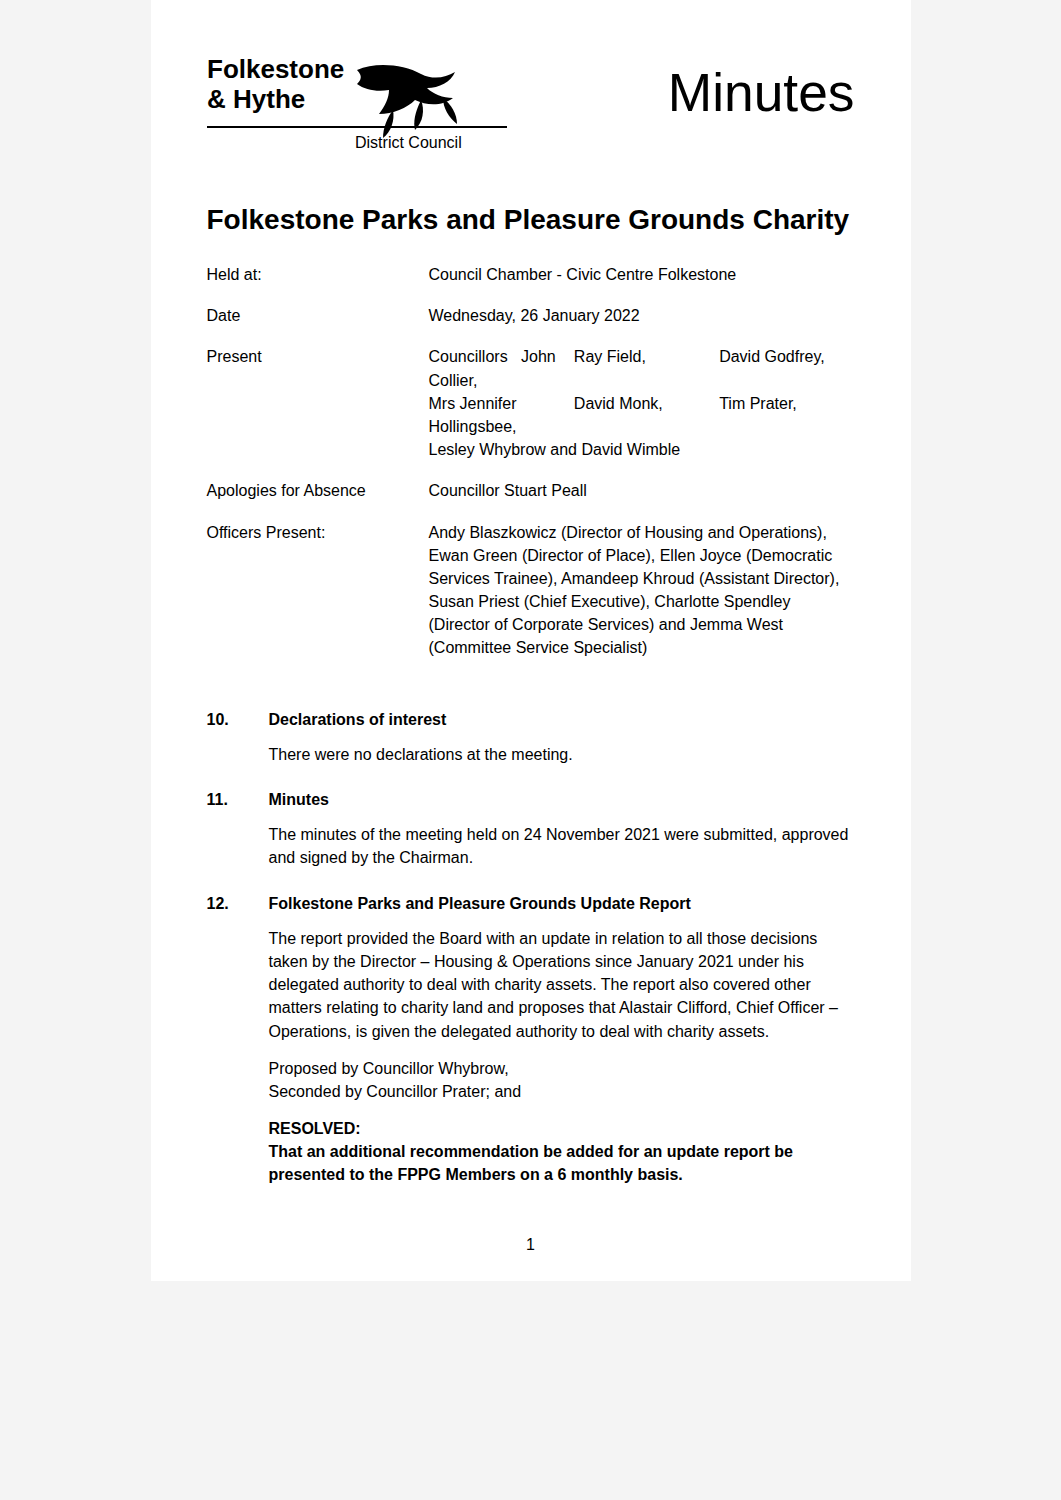Folkestone & Hythe District Council Folkestone & Hythe District Council
Minutes
Folkestone Parks and Pleasure Grounds Charity
| Held at: | Council Chamber - Civic Centre Folkestone |
| Date | Wednesday, 26 January 2022 |
| Present | Councillors John Collier, Ray Field, David Godfrey, Mrs Jennifer Hollingsbee, David Monk, Tim Prater, Lesley Whybrow and David Wimble |
| Apologies for Absence | Councillor Stuart Peall |
| Officers Present: | Andy Blaszkowicz (Director of Housing and Operations), Ewan Green (Director of Place), Ellen Joyce (Democratic Services Trainee), Amandeep Khroud (Assistant Director), Susan Priest (Chief Executive), Charlotte Spendley (Director of Corporate Services) and Jemma West (Committee Service Specialist) |
10. Declarations of interest
There were no declarations at the meeting.
11. Minutes
The minutes of the meeting held on 24 November 2021 were submitted, approved and signed by the Chairman.
12. Folkestone Parks and Pleasure Grounds Update Report
The report provided the Board with an update in relation to all those decisions taken by the Director – Housing & Operations since January 2021 under his delegated authority to deal with charity assets. The report also covered other matters relating to charity land and proposes that Alastair Clifford, Chief Officer – Operations, is given the delegated authority to deal with charity assets.
Proposed by Councillor Whybrow,
Seconded by Councillor Prater; and
RESOLVED:
That an additional recommendation be added for an update report be presented to the FPPG Members on a 6 monthly basis.
1